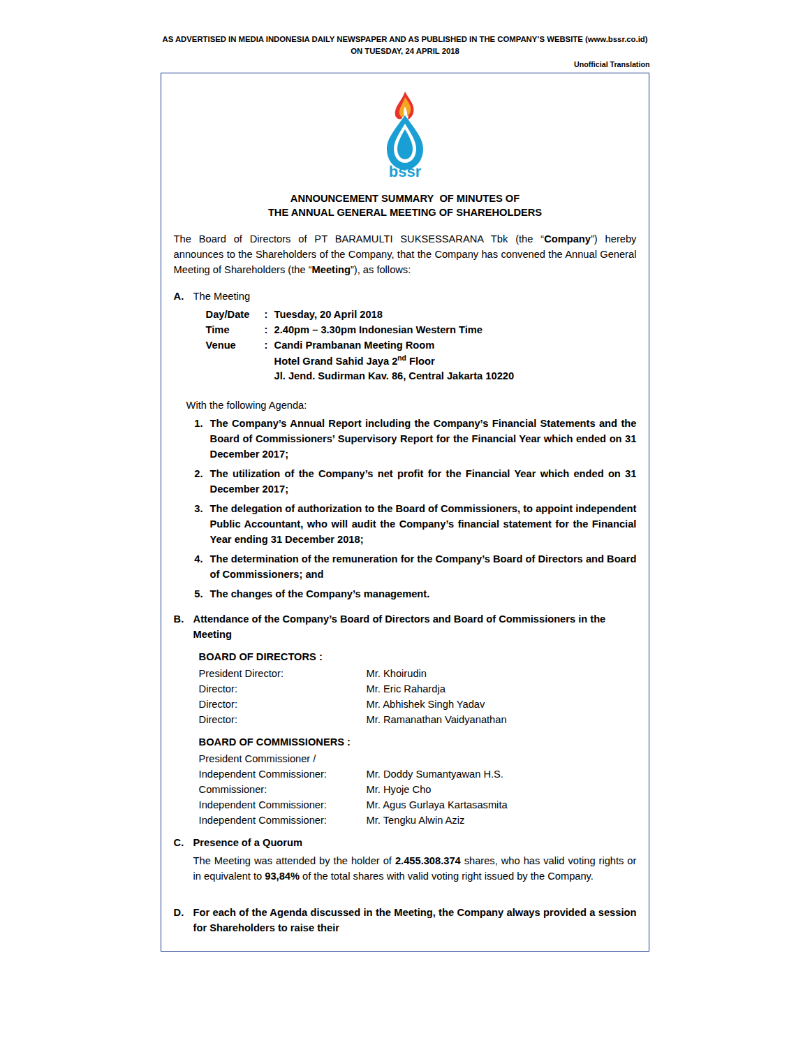AS ADVERTISED IN MEDIA INDONESIA DAILY NEWSPAPER AND AS PUBLISHED IN THE COMPANY’S WEBSITE (www.bssr.co.id) ON TUESDAY, 24 APRIL 2018
Unofficial Translation
bssr
ANNOUNCEMENT SUMMARY OF MINUTES OF
THE ANNUAL GENERAL MEETING OF SHAREHOLDERS
The Board of Directors of PT BARAMULTI SUKSESSARANA Tbk (the “Company”) hereby announces to the Shareholders of the Company, that the Company has convened the Annual General Meeting of Shareholders (the “Meeting”), as follows:
A.
The Meeting
| Day/Date | : | Tuesday, 20 April 2018 |
| Time | : | 2.40pm – 3.30pm Indonesian Western Time |
| Venue | : | Candi Prambanan Meeting Room Hotel Grand Sahid Jaya 2 nd Floor Jl. Jend. Sudirman Kav. 86, Central Jakarta 10220 |
With the following Agenda:
The Company’s Annual Report including the Company’s Financial Statements and the Board of Commissioners’ Supervisory Report for the Financial Year which ended on 31 December 2017;
The utilization of the Company’s net profit for the Financial Year which ended on 31 December 2017;
The delegation of authorization to the Board of Commissioners, to appoint independent Public Accountant, who will audit the Company’s financial statement for the Financial Year ending 31 December 2018;
The determination of the remuneration for the Company’s Board of Directors and Board of Commissioners; and
The changes of the Company’s management.
B.
Attendance of the Company’s Board of Directors and Board of Commissioners in the Meeting
BOARD OF DIRECTORS :
| President Director: | Mr. Khoirudin |
| Director: | Mr. Eric Rahardja |
| Director: | Mr. Abhishek Singh Yadav |
| Director: | Mr. Ramanathan Vaidyanathan |
BOARD OF COMMISSIONERS :
| President Commissioner / Independent Commissioner: | Mr. Doddy Sumantyawan H.S. |
| Commissioner: | Mr. Hyoje Cho |
| Independent Commissioner: | Mr. Agus Gurlaya Kartasasmita |
| Independent Commissioner: | Mr. Tengku Alwin Aziz |
C.
Presence of a Quorum
The Meeting was attended by the holder of 2.455.308.374 shares, who has valid voting rights or in equivalent to 93,84% of the total shares with valid voting right issued by the Company.
D.
For each of the Agenda discussed in the Meeting, the Company always provided a session for Shareholders to raise their